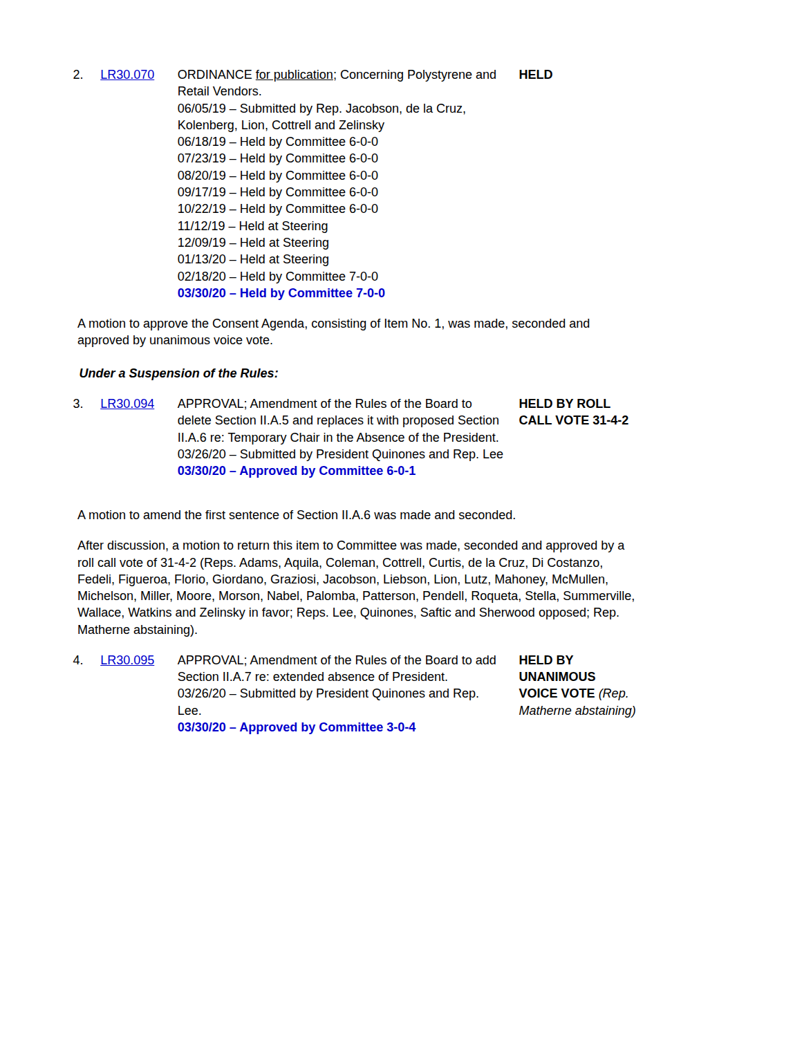2.
LR30.070
ORDINANCE for publication; Concerning Polystyrene and Retail Vendors.
06/05/19 – Submitted by Rep. Jacobson, de la Cruz, Kolenberg, Lion, Cottrell and Zelinsky
06/18/19 – Held by Committee 6-0-0
07/23/19 – Held by Committee 6-0-0
08/20/19 – Held by Committee 6-0-0
09/17/19 – Held by Committee 6-0-0
10/22/19 – Held by Committee 6-0-0
11/12/19 – Held at Steering
12/09/19 – Held at Steering
01/13/20 – Held at Steering
02/18/20 – Held by Committee 7-0-0
03/30/20 – Held by Committee 7-0-0
HELD
A motion to approve the Consent Agenda, consisting of Item No. 1, was made, seconded and approved by unanimous voice vote.
Under a Suspension of the Rules:
3.
LR30.094
APPROVAL; Amendment of the Rules of the Board to delete Section II.A.5 and replaces it with proposed Section II.A.6 re: Temporary Chair in the Absence of the President.
03/26/20 – Submitted by President Quinones and Rep. Lee
03/30/20 – Approved by Committee 6-0-1
HELD BY ROLL CALL VOTE 31-4-2
A motion to amend the first sentence of Section II.A.6 was made and seconded.
After discussion, a motion to return this item to Committee was made, seconded and approved by a roll call vote of 31-4-2 (Reps. Adams, Aquila, Coleman, Cottrell, Curtis, de la Cruz, Di Costanzo, Fedeli, Figueroa, Florio, Giordano, Graziosi, Jacobson, Liebson, Lion, Lutz, Mahoney, McMullen, Michelson, Miller, Moore, Morson, Nabel, Palomba, Patterson, Pendell, Roqueta, Stella, Summerville, Wallace, Watkins and Zelinsky in favor; Reps. Lee, Quinones, Saftic and Sherwood opposed; Rep. Matherne abstaining).
4.
LR30.095
APPROVAL; Amendment of the Rules of the Board to add Section II.A.7 re: extended absence of President.
03/26/20 – Submitted by President Quinones and Rep. Lee.
03/30/20 – Approved by Committee 3-0-4
HELD BY UNANIMOUS VOICE VOTE (Rep. Matherne abstaining)